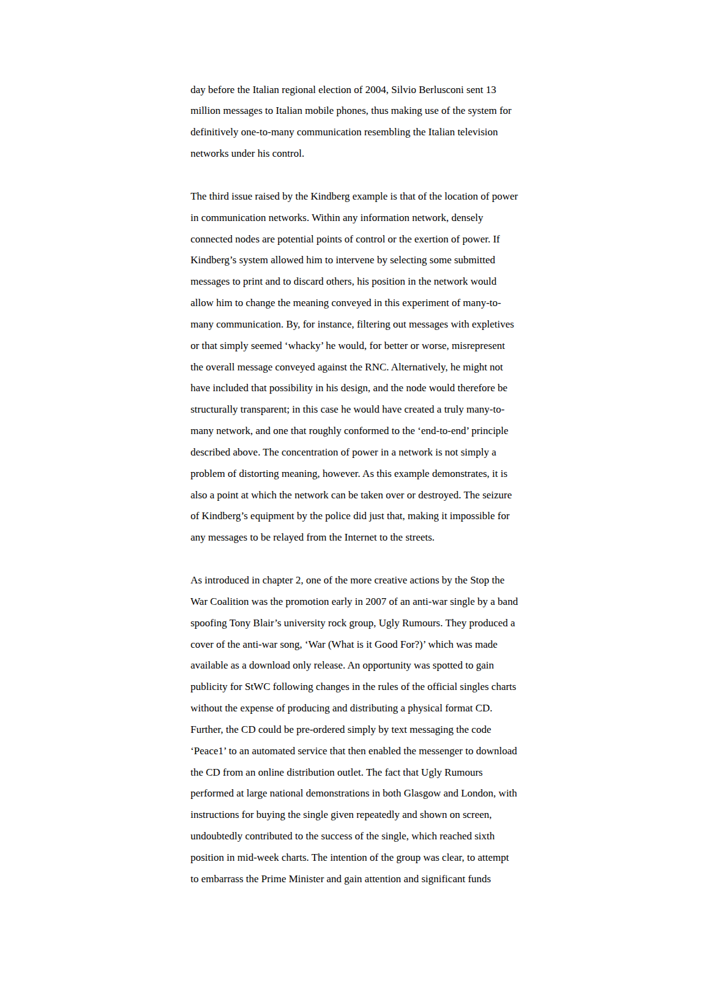day before the Italian regional election of 2004, Silvio Berlusconi sent 13 million messages to Italian mobile phones, thus making use of the system for definitively one-to-many communication resembling the Italian television networks under his control.
The third issue raised by the Kindberg example is that of the location of power in communication networks. Within any information network, densely connected nodes are potential points of control or the exertion of power. If Kindberg’s system allowed him to intervene by selecting some submitted messages to print and to discard others, his position in the network would allow him to change the meaning conveyed in this experiment of many-to-many communication. By, for instance, filtering out messages with expletives or that simply seemed ‘whacky’ he would, for better or worse, misrepresent the overall message conveyed against the RNC. Alternatively, he might not have included that possibility in his design, and the node would therefore be structurally transparent; in this case he would have created a truly many-to-many network, and one that roughly conformed to the ‘end-to-end’ principle described above. The concentration of power in a network is not simply a problem of distorting meaning, however. As this example demonstrates, it is also a point at which the network can be taken over or destroyed. The seizure of Kindberg’s equipment by the police did just that, making it impossible for any messages to be relayed from the Internet to the streets.
As introduced in chapter 2, one of the more creative actions by the Stop the War Coalition was the promotion early in 2007 of an anti-war single by a band spoofing Tony Blair’s university rock group, Ugly Rumours. They produced a cover of the anti-war song, ‘War (What is it Good For?)’ which was made available as a download only release. An opportunity was spotted to gain publicity for StWC following changes in the rules of the official singles charts without the expense of producing and distributing a physical format CD. Further, the CD could be pre-ordered simply by text messaging the code ‘Peace1’ to an automated service that then enabled the messenger to download the CD from an online distribution outlet. The fact that Ugly Rumours performed at large national demonstrations in both Glasgow and London, with instructions for buying the single given repeatedly and shown on screen, undoubtedly contributed to the success of the single, which reached sixth position in mid-week charts. The intention of the group was clear, to attempt to embarrass the Prime Minister and gain attention and significant funds